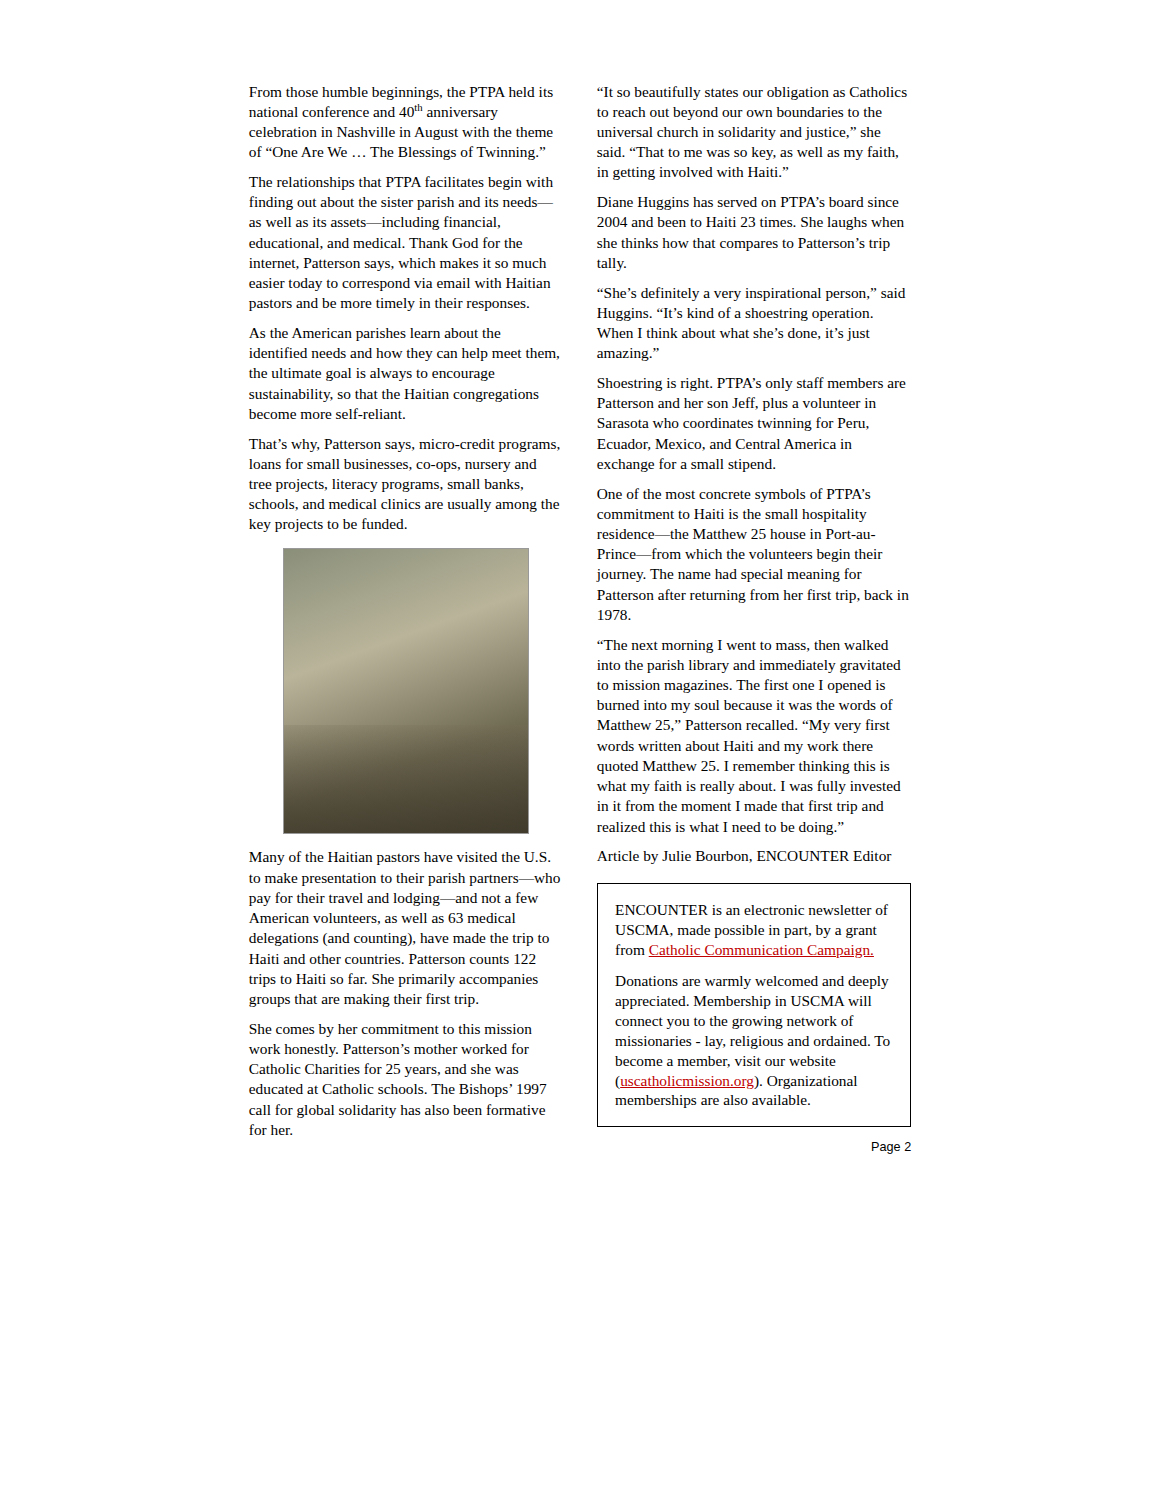From those humble beginnings, the PTPA held its national conference and 40th anniversary celebration in Nashville in August with the theme of “One Are We … The Blessings of Twinning.”
The relationships that PTPA facilitates begin with finding out about the sister parish and its needs—as well as its assets—including financial, educational, and medical. Thank God for the internet, Patterson says, which makes it so much easier today to correspond via email with Haitian pastors and be more timely in their responses.
As the American parishes learn about the identified needs and how they can help meet them, the ultimate goal is always to encourage sustainability, so that the Haitian congregations become more self-reliant.
That’s why, Patterson says, micro-credit programs, loans for small businesses, co-ops, nursery and tree projects, literacy programs, small banks, schools, and medical clinics are usually among the key projects to be funded.
Many of the Haitian pastors have visited the U.S. to make presentation to their parish partners—who pay for their travel and lodging—and not a few American volunteers, as well as 63 medical delegations (and counting), have made the trip to Haiti and other countries. Patterson counts 122 trips to Haiti so far. She primarily accompanies groups that are making their first trip.
She comes by her commitment to this mission work honestly. Patterson’s mother worked for Catholic Charities for 25 years, and she was educated at Catholic schools. The Bishops’ 1997 call for global solidarity has also been formative for her.
“It so beautifully states our obligation as Catholics to reach out beyond our own boundaries to the universal church in solidarity and justice,” she said. “That to me was so key, as well as my faith, in getting involved with Haiti.”
Diane Huggins has served on PTPA’s board since 2004 and been to Haiti 23 times. She laughs when she thinks how that compares to Patterson’s trip tally.
“She’s definitely a very inspirational person,” said Huggins. “It’s kind of a shoestring operation. When I think about what she’s done, it’s just amazing.”
Shoestring is right. PTPA’s only staff members are Patterson and her son Jeff, plus a volunteer in Sarasota who coordinates twinning for Peru, Ecuador, Mexico, and Central America in exchange for a small stipend.
One of the most concrete symbols of PTPA’s commitment to Haiti is the small hospitality residence—the Matthew 25 house in Port-au-Prince—from which the volunteers begin their journey. The name had special meaning for Patterson after returning from her first trip, back in 1978.
“The next morning I went to mass, then walked into the parish library and immediately gravitated to mission magazines. The first one I opened is burned into my soul because it was the words of Matthew 25,” Patterson recalled. “My very first words written about Haiti and my work there quoted Matthew 25. I remember thinking this is what my faith is really about. I was fully invested in it from the moment I made that first trip and realized this is what I need to be doing.”
Article by Julie Bourbon, ENCOUNTER Editor
ENCOUNTER is an electronic newsletter of USCMA, made possible in part, by a grant from Catholic Communication Campaign.
Donations are warmly welcomed and deeply appreciated. Membership in USCMA will connect you to the growing network of missionaries - lay, religious and ordained. To become a member, visit our website (uscatholicmission.org). Organizational memberships are also available.
Page 2